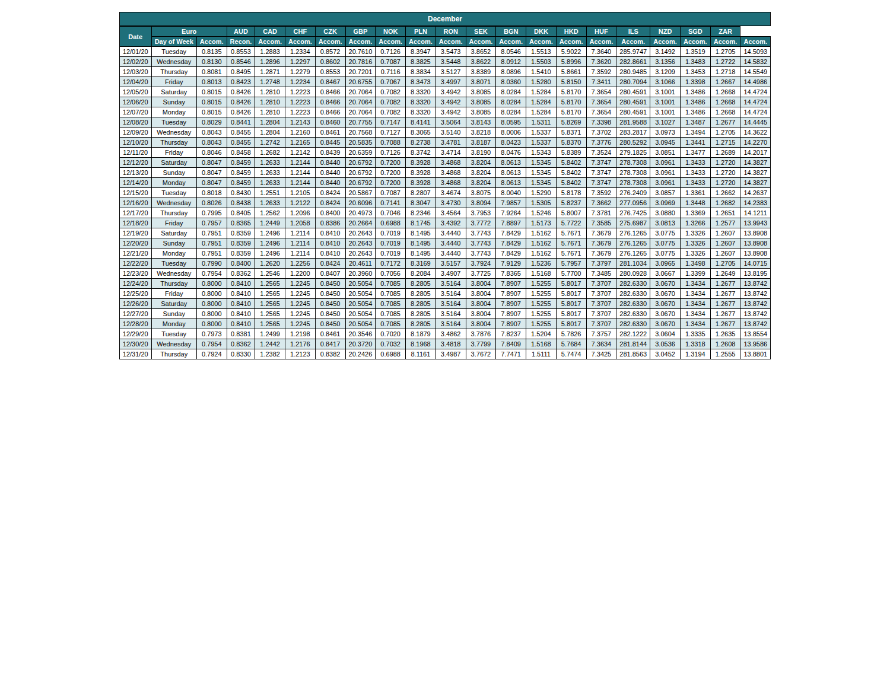December
| Date | Euro | AUD | CAD | CHF | CZK | GBP | NOK | PLN | RON | SEK | BGN | DKK | HKD | HUF | ILS | NZD | SGD | ZAR |
| --- | --- | --- | --- | --- | --- | --- | --- | --- | --- | --- | --- | --- | --- | --- | --- | --- | --- | --- |
| Day of Week | Accom. | Recon. | Accom. | Accom. | Accom. | Accom. | Accom. | Accom. | Accom. | Accom. | Accom. | Accom. | Accom. | Accom. | Accom. | Accom. | Accom. | Accom. | Accom. |
| 12/01/20 | Tuesday | 0.8135 | 0.8553 | 1.2883 | 1.2334 | 0.8572 | 20.7610 | 0.7126 | 8.3947 | 3.5473 | 3.8652 | 8.0546 | 1.5513 | 5.9022 | 7.3640 | 285.9747 | 3.1492 | 1.3519 | 1.2705 | 14.5093 |
| 12/02/20 | Wednesday | 0.8130 | 0.8546 | 1.2896 | 1.2297 | 0.8602 | 20.7816 | 0.7087 | 8.3825 | 3.5448 | 3.8622 | 8.0912 | 1.5503 | 5.8996 | 7.3620 | 282.8661 | 3.1356 | 1.3483 | 1.2722 | 14.5832 |
| 12/03/20 | Thursday | 0.8081 | 0.8495 | 1.2871 | 1.2279 | 0.8553 | 20.7201 | 0.7116 | 8.3834 | 3.5127 | 3.8389 | 8.0896 | 1.5410 | 5.8661 | 7.3592 | 280.9485 | 3.1209 | 1.3453 | 1.2718 | 14.5549 |
| 12/04/20 | Friday | 0.8013 | 0.8423 | 1.2748 | 1.2234 | 0.8467 | 20.6755 | 0.7067 | 8.3473 | 3.4997 | 3.8071 | 8.0360 | 1.5280 | 5.8150 | 7.3411 | 280.7094 | 3.1066 | 1.3398 | 1.2667 | 14.4986 |
| 12/05/20 | Saturday | 0.8015 | 0.8426 | 1.2810 | 1.2223 | 0.8466 | 20.7064 | 0.7082 | 8.3320 | 3.4942 | 3.8085 | 8.0284 | 1.5284 | 5.8170 | 7.3654 | 280.4591 | 3.1001 | 1.3486 | 1.2668 | 14.4724 |
| 12/06/20 | Sunday | 0.8015 | 0.8426 | 1.2810 | 1.2223 | 0.8466 | 20.7064 | 0.7082 | 8.3320 | 3.4942 | 3.8085 | 8.0284 | 1.5284 | 5.8170 | 7.3654 | 280.4591 | 3.1001 | 1.3486 | 1.2668 | 14.4724 |
| 12/07/20 | Monday | 0.8015 | 0.8426 | 1.2810 | 1.2223 | 0.8466 | 20.7064 | 0.7082 | 8.3320 | 3.4942 | 3.8085 | 8.0284 | 1.5284 | 5.8170 | 7.3654 | 280.4591 | 3.1001 | 1.3486 | 1.2668 | 14.4724 |
| 12/08/20 | Tuesday | 0.8029 | 0.8441 | 1.2804 | 1.2143 | 0.8460 | 20.7755 | 0.7147 | 8.4141 | 3.5064 | 3.8143 | 8.0595 | 1.5311 | 5.8269 | 7.3398 | 281.9588 | 3.1027 | 1.3487 | 1.2677 | 14.4445 |
| 12/09/20 | Wednesday | 0.8043 | 0.8455 | 1.2804 | 1.2160 | 0.8461 | 20.7568 | 0.7127 | 8.3065 | 3.5140 | 3.8218 | 8.0006 | 1.5337 | 5.8371 | 7.3702 | 283.2817 | 3.0973 | 1.3494 | 1.2705 | 14.3622 |
| 12/10/20 | Thursday | 0.8043 | 0.8455 | 1.2742 | 1.2165 | 0.8445 | 20.5835 | 0.7088 | 8.2738 | 3.4781 | 3.8187 | 8.0423 | 1.5337 | 5.8370 | 7.3776 | 280.5292 | 3.0945 | 1.3441 | 1.2715 | 14.2270 |
| 12/11/20 | Friday | 0.8046 | 0.8458 | 1.2682 | 1.2142 | 0.8439 | 20.6359 | 0.7126 | 8.3742 | 3.4714 | 3.8190 | 8.0476 | 1.5343 | 5.8389 | 7.3524 | 279.1825 | 3.0851 | 1.3477 | 1.2689 | 14.2017 |
| 12/12/20 | Saturday | 0.8047 | 0.8459 | 1.2633 | 1.2144 | 0.8440 | 20.6792 | 0.7200 | 8.3928 | 3.4868 | 3.8204 | 8.0613 | 1.5345 | 5.8402 | 7.3747 | 278.7308 | 3.0961 | 1.3433 | 1.2720 | 14.3827 |
| 12/13/20 | Sunday | 0.8047 | 0.8459 | 1.2633 | 1.2144 | 0.8440 | 20.6792 | 0.7200 | 8.3928 | 3.4868 | 3.8204 | 8.0613 | 1.5345 | 5.8402 | 7.3747 | 278.7308 | 3.0961 | 1.3433 | 1.2720 | 14.3827 |
| 12/14/20 | Monday | 0.8047 | 0.8459 | 1.2633 | 1.2144 | 0.8440 | 20.6792 | 0.7200 | 8.3928 | 3.4868 | 3.8204 | 8.0613 | 1.5345 | 5.8402 | 7.3747 | 278.7308 | 3.0961 | 1.3433 | 1.2720 | 14.3827 |
| 12/15/20 | Tuesday | 0.8018 | 0.8430 | 1.2551 | 1.2105 | 0.8424 | 20.5867 | 0.7087 | 8.2807 | 3.4674 | 3.8075 | 8.0040 | 1.5290 | 5.8178 | 7.3592 | 276.2409 | 3.0857 | 1.3361 | 1.2662 | 14.2637 |
| 12/16/20 | Wednesday | 0.8026 | 0.8438 | 1.2633 | 1.2122 | 0.8424 | 20.6096 | 0.7141 | 8.3047 | 3.4730 | 3.8094 | 7.9857 | 1.5305 | 5.8237 | 7.3662 | 277.0956 | 3.0969 | 1.3448 | 1.2682 | 14.2383 |
| 12/17/20 | Thursday | 0.7995 | 0.8405 | 1.2562 | 1.2096 | 0.8400 | 20.4973 | 0.7046 | 8.2346 | 3.4564 | 3.7953 | 7.9264 | 1.5246 | 5.8007 | 7.3781 | 276.7425 | 3.0880 | 1.3369 | 1.2651 | 14.1211 |
| 12/18/20 | Friday | 0.7957 | 0.8365 | 1.2449 | 1.2058 | 0.8386 | 20.2664 | 0.6988 | 8.1745 | 3.4392 | 3.7772 | 7.8897 | 1.5173 | 5.7722 | 7.3585 | 275.6987 | 3.0813 | 1.3266 | 1.2577 | 13.9943 |
| 12/19/20 | Saturday | 0.7951 | 0.8359 | 1.2496 | 1.2114 | 0.8410 | 20.2643 | 0.7019 | 8.1495 | 3.4440 | 3.7743 | 7.8429 | 1.5162 | 5.7671 | 7.3679 | 276.1265 | 3.0775 | 1.3326 | 1.2607 | 13.8908 |
| 12/20/20 | Sunday | 0.7951 | 0.8359 | 1.2496 | 1.2114 | 0.8410 | 20.2643 | 0.7019 | 8.1495 | 3.4440 | 3.7743 | 7.8429 | 1.5162 | 5.7671 | 7.3679 | 276.1265 | 3.0775 | 1.3326 | 1.2607 | 13.8908 |
| 12/21/20 | Monday | 0.7951 | 0.8359 | 1.2496 | 1.2114 | 0.8410 | 20.2643 | 0.7019 | 8.1495 | 3.4440 | 3.7743 | 7.8429 | 1.5162 | 5.7671 | 7.3679 | 276.1265 | 3.0775 | 1.3326 | 1.2607 | 13.8908 |
| 12/22/20 | Tuesday | 0.7990 | 0.8400 | 1.2620 | 1.2256 | 0.8424 | 20.4611 | 0.7172 | 8.3169 | 3.5157 | 3.7924 | 7.9129 | 1.5236 | 5.7957 | 7.3797 | 281.1034 | 3.0965 | 1.3498 | 1.2705 | 14.0715 |
| 12/23/20 | Wednesday | 0.7954 | 0.8362 | 1.2546 | 1.2200 | 0.8407 | 20.3960 | 0.7056 | 8.2084 | 3.4907 | 3.7725 | 7.8365 | 1.5168 | 5.7700 | 7.3485 | 280.0928 | 3.0667 | 1.3399 | 1.2649 | 13.8195 |
| 12/24/20 | Thursday | 0.8000 | 0.8410 | 1.2565 | 1.2245 | 0.8450 | 20.5054 | 0.7085 | 8.2805 | 3.5164 | 3.8004 | 7.8907 | 1.5255 | 5.8017 | 7.3707 | 282.6330 | 3.0670 | 1.3434 | 1.2677 | 13.8742 |
| 12/25/20 | Friday | 0.8000 | 0.8410 | 1.2565 | 1.2245 | 0.8450 | 20.5054 | 0.7085 | 8.2805 | 3.5164 | 3.8004 | 7.8907 | 1.5255 | 5.8017 | 7.3707 | 282.6330 | 3.0670 | 1.3434 | 1.2677 | 13.8742 |
| 12/26/20 | Saturday | 0.8000 | 0.8410 | 1.2565 | 1.2245 | 0.8450 | 20.5054 | 0.7085 | 8.2805 | 3.5164 | 3.8004 | 7.8907 | 1.5255 | 5.8017 | 7.3707 | 282.6330 | 3.0670 | 1.3434 | 1.2677 | 13.8742 |
| 12/27/20 | Sunday | 0.8000 | 0.8410 | 1.2565 | 1.2245 | 0.8450 | 20.5054 | 0.7085 | 8.2805 | 3.5164 | 3.8004 | 7.8907 | 1.5255 | 5.8017 | 7.3707 | 282.6330 | 3.0670 | 1.3434 | 1.2677 | 13.8742 |
| 12/28/20 | Monday | 0.8000 | 0.8410 | 1.2565 | 1.2245 | 0.8450 | 20.5054 | 0.7085 | 8.2805 | 3.5164 | 3.8004 | 7.8907 | 1.5255 | 5.8017 | 7.3707 | 282.6330 | 3.0670 | 1.3434 | 1.2677 | 13.8742 |
| 12/29/20 | Tuesday | 0.7973 | 0.8381 | 1.2499 | 1.2198 | 0.8461 | 20.3546 | 0.7020 | 8.1879 | 3.4862 | 3.7876 | 7.8237 | 1.5204 | 5.7826 | 7.3757 | 282.1222 | 3.0604 | 1.3335 | 1.2635 | 13.8554 |
| 12/30/20 | Wednesday | 0.7954 | 0.8362 | 1.2442 | 1.2176 | 0.8417 | 20.3720 | 0.7032 | 8.1968 | 3.4818 | 3.7799 | 7.8409 | 1.5168 | 5.7684 | 7.3634 | 281.8144 | 3.0536 | 1.3318 | 1.2608 | 13.9586 |
| 12/31/20 | Thursday | 0.7924 | 0.8330 | 1.2382 | 1.2123 | 0.8382 | 20.2426 | 0.6988 | 8.1161 | 3.4987 | 3.7672 | 7.7471 | 1.5111 | 5.7474 | 7.3425 | 281.8563 | 3.0452 | 1.3194 | 1.2555 | 13.8801 |